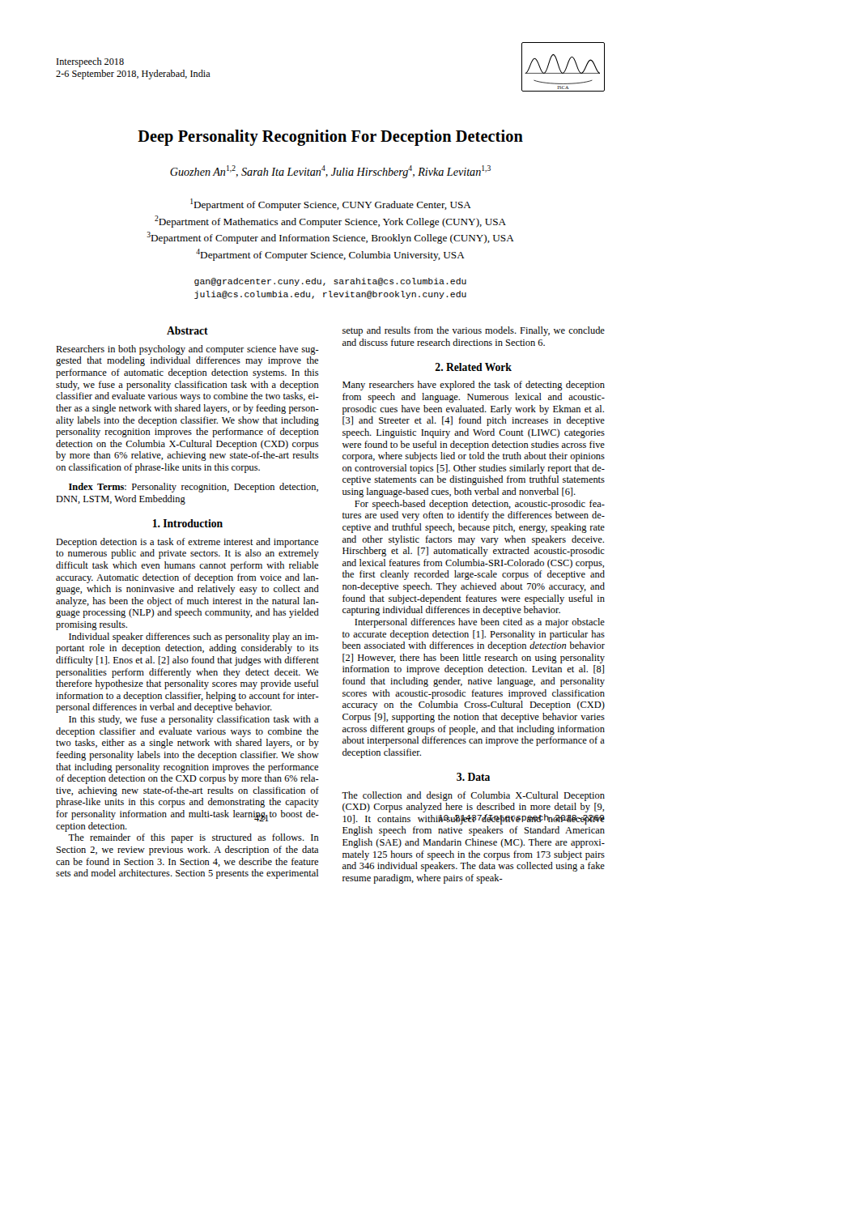Interspeech 2018
2-6 September 2018, Hyderabad, India
ISCA
Deep Personality Recognition For Deception Detection
Guozhen An1,2, Sarah Ita Levitan4, Julia Hirschberg4, Rivka Levitan1,3
1Department of Computer Science, CUNY Graduate Center, USA
2Department of Mathematics and Computer Science, York College (CUNY), USA
3Department of Computer and Information Science, Brooklyn College (CUNY), USA
4Department of Computer Science, Columbia University, USA
gan@gradcenter.cuny.edu, sarahita@cs.columbia.edu
julia@cs.columbia.edu, rlevitan@brooklyn.cuny.edu
Abstract
Researchers in both psychology and computer science have suggested that modeling individual differences may improve the performance of automatic deception detection systems. In this study, we fuse a personality classification task with a deception classifier and evaluate various ways to combine the two tasks, either as a single network with shared layers, or by feeding personality labels into the deception classifier. We show that including personality recognition improves the performance of deception detection on the Columbia X-Cultural Deception (CXD) corpus by more than 6% relative, achieving new state-of-the-art results on classification of phrase-like units in this corpus.
Index Terms: Personality recognition, Deception detection, DNN, LSTM, Word Embedding
1. Introduction
Deception detection is a task of extreme interest and importance to numerous public and private sectors. It is also an extremely difficult task which even humans cannot perform with reliable accuracy. Automatic detection of deception from voice and language, which is noninvasive and relatively easy to collect and analyze, has been the object of much interest in the natural language processing (NLP) and speech community, and has yielded promising results.
Individual speaker differences such as personality play an important role in deception detection, adding considerably to its difficulty [1]. Enos et al. [2] also found that judges with different personalities perform differently when they detect deceit. We therefore hypothesize that personality scores may provide useful information to a deception classifier, helping to account for interpersonal differences in verbal and deceptive behavior.
In this study, we fuse a personality classification task with a deception classifier and evaluate various ways to combine the two tasks, either as a single network with shared layers, or by feeding personality labels into the deception classifier. We show that including personality recognition improves the performance of deception detection on the CXD corpus by more than 6% relative, achieving new state-of-the-art results on classification of phrase-like units in this corpus and demonstrating the capacity for personality information and multi-task learning to boost deception detection.
The remainder of this paper is structured as follows. In Section 2, we review previous work. A description of the data can be found in Section 3. In Section 4, we describe the feature sets and model architectures. Section 5 presents the experimental setup and results from the various models. Finally, we conclude and discuss future research directions in Section 6.
2. Related Work
Many researchers have explored the task of detecting deception from speech and language. Numerous lexical and acoustic-prosodic cues have been evaluated. Early work by Ekman et al. [3] and Streeter et al. [4] found pitch increases in deceptive speech. Linguistic Inquiry and Word Count (LIWC) categories were found to be useful in deception detection studies across five corpora, where subjects lied or told the truth about their opinions on controversial topics [5]. Other studies similarly report that deceptive statements can be distinguished from truthful statements using language-based cues, both verbal and nonverbal [6].
For speech-based deception detection, acoustic-prosodic features are used very often to identify the differences between deceptive and truthful speech, because pitch, energy, speaking rate and other stylistic factors may vary when speakers deceive. Hirschberg et al. [7] automatically extracted acoustic-prosodic and lexical features from Columbia-SRI-Colorado (CSC) corpus, the first cleanly recorded large-scale corpus of deceptive and non-deceptive speech. They achieved about 70% accuracy, and found that subject-dependent features were especially useful in capturing individual differences in deceptive behavior.
Interpersonal differences have been cited as a major obstacle to accurate deception detection [1]. Personality in particular has been associated with differences in deception detection behavior [2] However, there has been little research on using personality information to improve deception detection. Levitan et al. [8] found that including gender, native language, and personality scores with acoustic-prosodic features improved classification accuracy on the Columbia Cross-Cultural Deception (CXD) Corpus [9], supporting the notion that deceptive behavior varies across different groups of people, and that including information about interpersonal differences can improve the performance of a deception classifier.
3. Data
The collection and design of Columbia X-Cultural Deception (CXD) Corpus analyzed here is described in more detail by [9, 10]. It contains within-subject deceptive and non-deceptive English speech from native speakers of Standard American English (SAE) and Mandarin Chinese (MC). There are approximately 125 hours of speech in the corpus from 173 subject pairs and 346 individual speakers. The data was collected using a fake resume paradigm, where pairs of speak-
421 10.21437/Interspeech.2018-2269